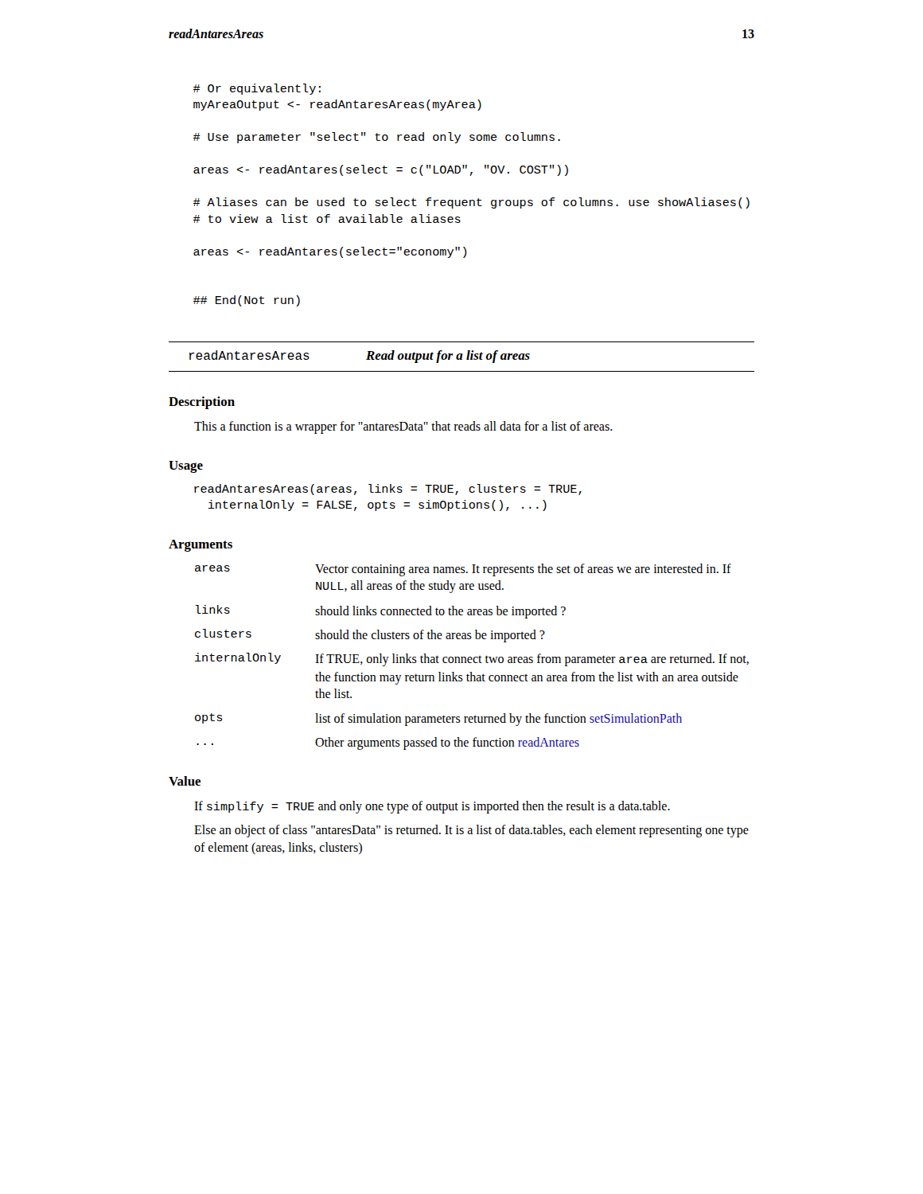readAntaresAreas 13
# Or equivalently:
myAreaOutput <- readAntaresAreas(myArea)

# Use parameter "select" to read only some columns.

areas <- readAntares(select = c("LOAD", "OV. COST"))

# Aliases can be used to select frequent groups of columns. use showAliases()
# to view a list of available aliases

areas <- readAntares(select="economy")


## End(Not run)
readAntaresAreas Read output for a list of areas
Description
This a function is a wrapper for "antaresData" that reads all data for a list of areas.
Usage
readAntaresAreas(areas, links = TRUE, clusters = TRUE,
  internalOnly = FALSE, opts = simOptions(), ...)
Arguments
areas
Vector containing area names. It represents the set of areas we are interested in. If NULL, all areas of the study are used.
links
should links connected to the areas be imported ?
clusters
should the clusters of the areas be imported ?
internalOnly
If TRUE, only links that connect two areas from parameter area are returned. If not, the function may return links that connect an area from the list with an area outside the list.
opts
list of simulation parameters returned by the function setSimulationPath
...
Other arguments passed to the function readAntares
Value
If simplify = TRUE and only one type of output is imported then the result is a data.table.
Else an object of class "antaresData" is returned. It is a list of data.tables, each element representing one type of element (areas, links, clusters)